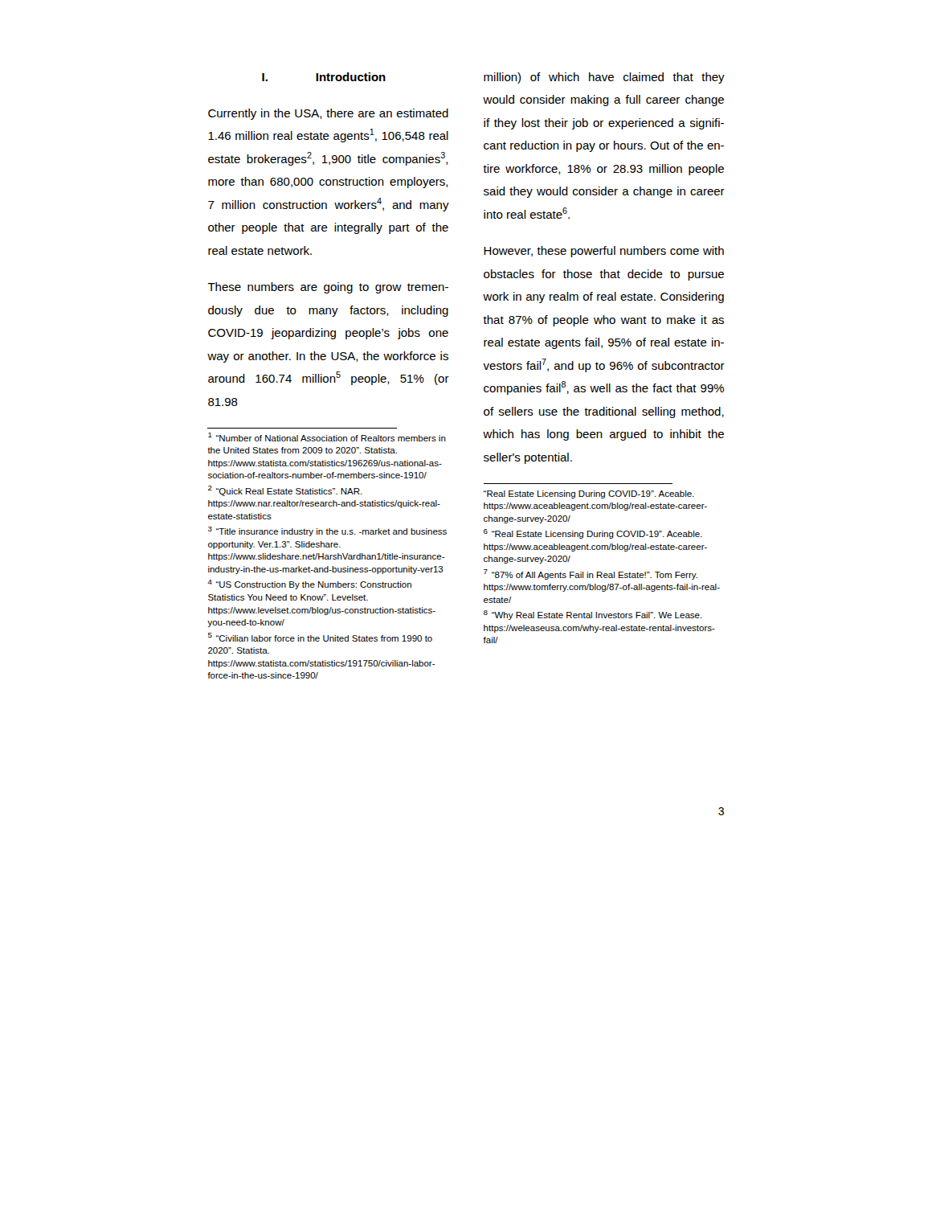I. Introduction
Currently in the USA, there are an estimated 1.46 million real estate agents1, 106,548 real estate brokerages2, 1,900 title companies3, more than 680,000 construction employers, 7 million construction workers4, and many other people that are integrally part of the real estate network.
These numbers are going to grow tremendously due to many factors, including COVID-19 jeopardizing people’s jobs one way or another. In the USA, the workforce is around 160.74 million5 people, 51% (or 81.98
1 “Number of National Association of Realtors members in the United States from 2009 to 2020”. Statista. https://www.statista.com/statistics/196269/us-national-association-of-realtors-number-of-members-since-1910/
2 “Quick Real Estate Statistics”. NAR. https://www.nar.realtor/research-and-statistics/quick-real-estate-statistics
3 “Title insurance industry in the u.s. -market and business opportunity. Ver.1.3”. Slideshare. https://www.slideshare.net/HarshVardhan1/title-insurance-industry-in-the-us-market-and-business-opportunity-ver13
4 “US Construction By the Numbers: Construction Statistics You Need to Know”. Levelset. https://www.levelset.com/blog/us-construction-statistics-you-need-to-know/
5 “Civilian labor force in the United States from 1990 to 2020”. Statista. https://www.statista.com/statistics/191750/civilian-labor-force-in-the-us-since-1990/
million) of which have claimed that they would consider making a full career change if they lost their job or experienced a significant reduction in pay or hours. Out of the entire workforce, 18% or 28.93 million people said they would consider a change in career into real estate6.
However, these powerful numbers come with obstacles for those that decide to pursue work in any realm of real estate. Considering that 87% of people who want to make it as real estate agents fail, 95% of real estate investors fail7, and up to 96% of subcontractor companies fail8, as well as the fact that 99% of sellers use the traditional selling method, which has long been argued to inhibit the seller's potential.
“Real Estate Licensing During COVID-19”. Aceable. https://www.aceableagent.com/blog/real-estate-career-change-survey-2020/
6 “Real Estate Licensing During COVID-19”. Aceable. https://www.aceableagent.com/blog/real-estate-career-change-survey-2020/
7 “87% of All Agents Fail in Real Estate!”. Tom Ferry. https://www.tomferry.com/blog/87-of-all-agents-fail-in-real-estate/
8 “Why Real Estate Rental Investors Fail”. We Lease. https://weleaseusa.com/why-real-estate-rental-investors-fail/
3